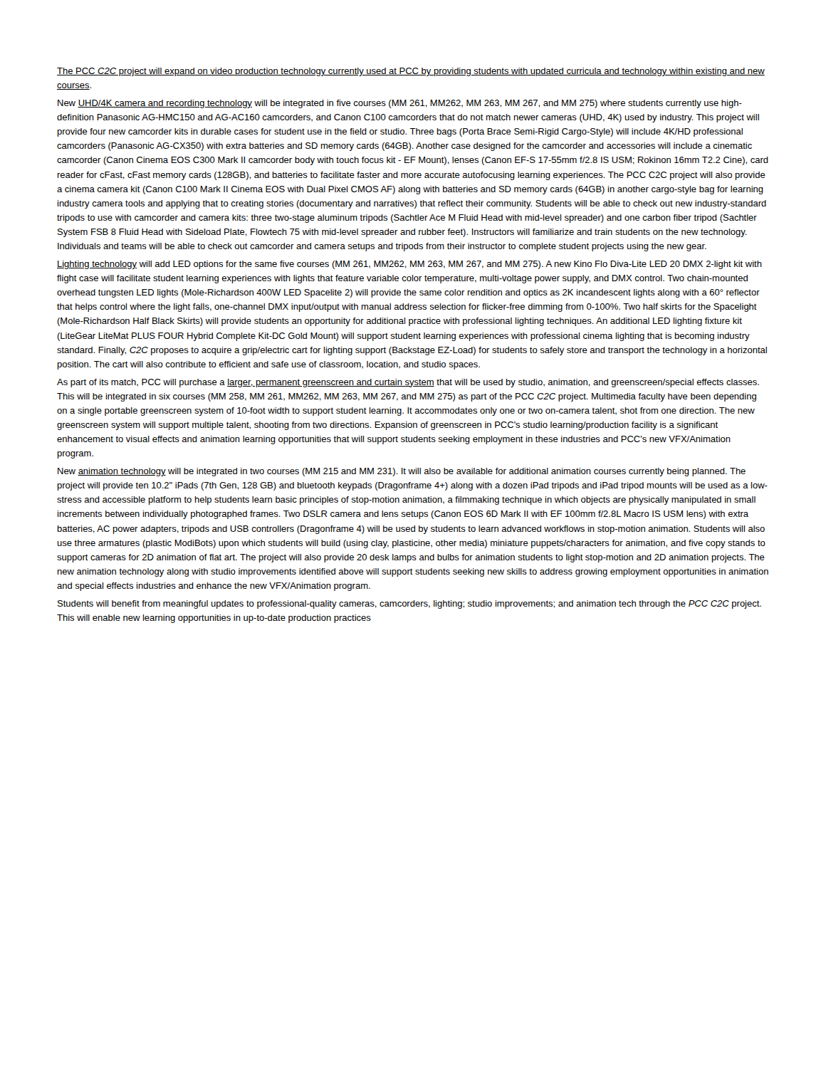The PCC C2C project will expand on video production technology currently used at PCC by providing students with updated curricula and technology within existing and new courses.
New UHD/4K camera and recording technology will be integrated in five courses (MM 261, MM262, MM 263, MM 267, and MM 275) where students currently use high-definition Panasonic AG-HMC150 and AG-AC160 camcorders, and Canon C100 camcorders that do not match newer cameras (UHD, 4K) used by industry. This project will provide four new camcorder kits in durable cases for student use in the field or studio. Three bags (Porta Brace Semi-Rigid Cargo-Style) will include 4K/HD professional camcorders (Panasonic AG-CX350) with extra batteries and SD memory cards (64GB). Another case designed for the camcorder and accessories will include a cinematic camcorder (Canon Cinema EOS C300 Mark II camcorder body with touch focus kit - EF Mount), lenses (Canon EF-S 17-55mm f/2.8 IS USM; Rokinon 16mm T2.2 Cine), card reader for cFast, cFast memory cards (128GB), and batteries to facilitate faster and more accurate autofocusing learning experiences. The PCC C2C project will also provide a cinema camera kit (Canon C100 Mark II Cinema EOS with Dual Pixel CMOS AF) along with batteries and SD memory cards (64GB) in another cargo-style bag for learning industry camera tools and applying that to creating stories (documentary and narratives) that reflect their community. Students will be able to check out new industry-standard tripods to use with camcorder and camera kits: three two-stage aluminum tripods (Sachtler Ace M Fluid Head with mid-level spreader) and one carbon fiber tripod (Sachtler System FSB 8 Fluid Head with Sideload Plate, Flowtech 75 with mid-level spreader and rubber feet). Instructors will familiarize and train students on the new technology. Individuals and teams will be able to check out camcorder and camera setups and tripods from their instructor to complete student projects using the new gear.
Lighting technology will add LED options for the same five courses (MM 261, MM262, MM 263, MM 267, and MM 275). A new Kino Flo Diva-Lite LED 20 DMX 2-light kit with flight case will facilitate student learning experiences with lights that feature variable color temperature, multi-voltage power supply, and DMX control. Two chain-mounted overhead tungsten LED lights (Mole-Richardson 400W LED Spacelite 2) will provide the same color rendition and optics as 2K incandescent lights along with a 60° reflector that helps control where the light falls, one-channel DMX input/output with manual address selection for flicker-free dimming from 0-100%. Two half skirts for the Spacelight (Mole-Richardson Half Black Skirts) will provide students an opportunity for additional practice with professional lighting techniques. An additional LED lighting fixture kit (LiteGear LiteMat PLUS FOUR Hybrid Complete Kit-DC Gold Mount) will support student learning experiences with professional cinema lighting that is becoming industry standard. Finally, C2C proposes to acquire a grip/electric cart for lighting support (Backstage EZ-Load) for students to safely store and transport the technology in a horizontal position. The cart will also contribute to efficient and safe use of classroom, location, and studio spaces.
As part of its match, PCC will purchase a larger, permanent greenscreen and curtain system that will be used by studio, animation, and greenscreen/special effects classes. This will be integrated in six courses (MM 258, MM 261, MM262, MM 263, MM 267, and MM 275) as part of the PCC C2C project. Multimedia faculty have been depending on a single portable greenscreen system of 10-foot width to support student learning. It accommodates only one or two on-camera talent, shot from one direction. The new greenscreen system will support multiple talent, shooting from two directions. Expansion of greenscreen in PCC's studio learning/production facility is a significant enhancement to visual effects and animation learning opportunities that will support students seeking employment in these industries and PCC's new VFX/Animation program.
New animation technology will be integrated in two courses (MM 215 and MM 231). It will also be available for additional animation courses currently being planned. The project will provide ten 10.2" iPads (7th Gen, 128 GB) and bluetooth keypads (Dragonframe 4+) along with a dozen iPad tripods and iPad tripod mounts will be used as a low-stress and accessible platform to help students learn basic principles of stop-motion animation, a filmmaking technique in which objects are physically manipulated in small increments between individually photographed frames. Two DSLR camera and lens setups (Canon EOS 6D Mark II with EF 100mm f/2.8L Macro IS USM lens) with extra batteries, AC power adapters, tripods and USB controllers (Dragonframe 4) will be used by students to learn advanced workflows in stop-motion animation. Students will also use three armatures (plastic ModiBots) upon which students will build (using clay, plasticine, other media) miniature puppets/characters for animation, and five copy stands to support cameras for 2D animation of flat art. The project will also provide 20 desk lamps and bulbs for animation students to light stop-motion and 2D animation projects. The new animation technology along with studio improvements identified above will support students seeking new skills to address growing employment opportunities in animation and special effects industries and enhance the new VFX/Animation program.
Students will benefit from meaningful updates to professional-quality cameras, camcorders, lighting; studio improvements; and animation tech through the PCC C2C project. This will enable new learning opportunities in up-to-date production practices